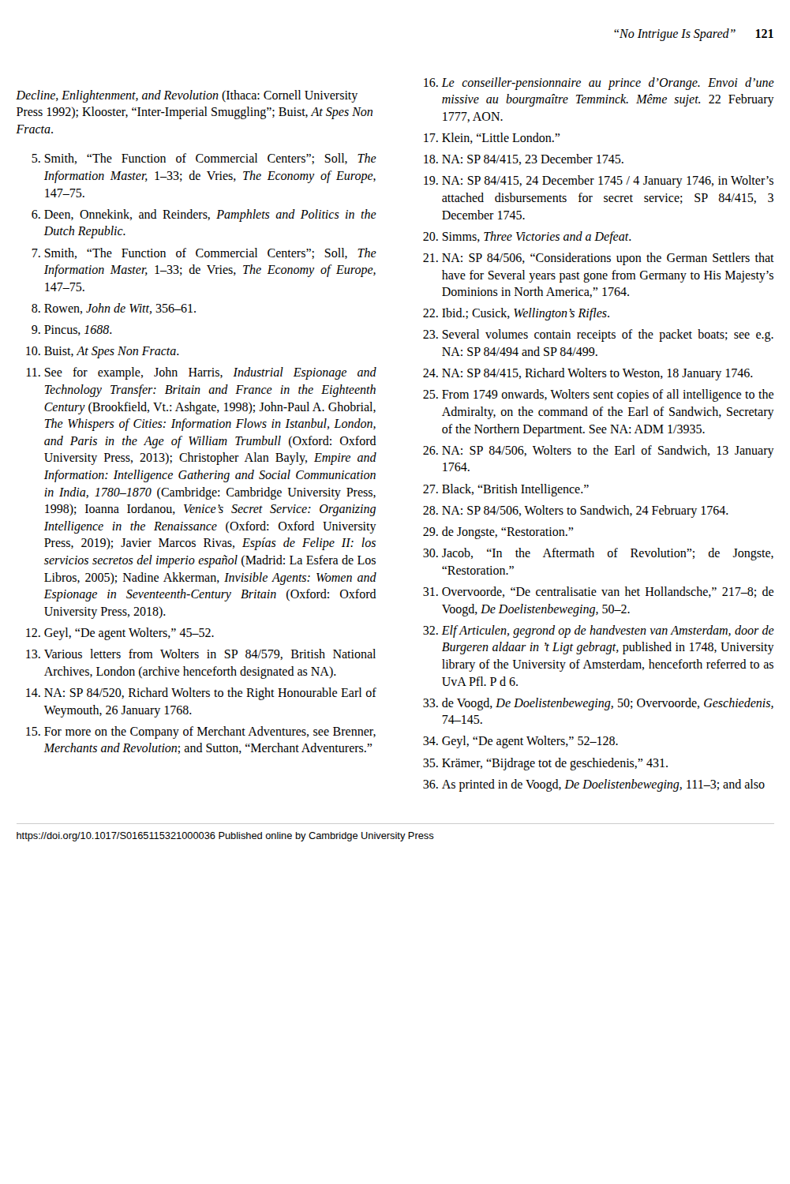“No Intrigue Is Spared”121
Decline, Enlightenment, and Revolution (Ithaca: Cornell University Press 1992); Klooster, “Inter-Imperial Smuggling”; Buist, At Spes Non Fracta.
Smith, “The Function of Commercial Centers”; Soll, The Information Master, 1–33; de Vries, The Economy of Europe, 147–75.
Deen, Onnekink, and Reinders, Pamphlets and Politics in the Dutch Republic.
Smith, “The Function of Commercial Centers”; Soll, The Information Master, 1–33; de Vries, The Economy of Europe, 147–75.
Rowen, John de Witt, 356–61.
Pincus, 1688.
Buist, At Spes Non Fracta.
See for example, John Harris, Industrial Espionage and Technology Transfer: Britain and France in the Eighteenth Century (Brookfield, Vt.: Ashgate, 1998); John-Paul A. Ghobrial, The Whispers of Cities: Information Flows in Istanbul, London, and Paris in the Age of William Trumbull (Oxford: Oxford University Press, 2013); Christopher Alan Bayly, Empire and Information: Intelligence Gathering and Social Communication in India, 1780–1870 (Cambridge: Cambridge University Press, 1998); Ioanna Iordanou, Venice’s Secret Service: Organizing Intelligence in the Renaissance (Oxford: Oxford University Press, 2019); Javier Marcos Rivas, Espías de Felipe II: los servicios secretos del imperio español (Madrid: La Esfera de Los Libros, 2005); Nadine Akkerman, Invisible Agents: Women and Espionage in Seventeenth-Century Britain (Oxford: Oxford University Press, 2018).
Geyl, “De agent Wolters,” 45–52.
Various letters from Wolters in SP 84/579, British National Archives, London (archive henceforth designated as NA).
NA: SP 84/520, Richard Wolters to the Right Honourable Earl of Weymouth, 26 January 1768.
For more on the Company of Merchant Adventures, see Brenner, Merchants and Revolution; and Sutton, “Merchant Adventurers.”
Le conseiller-pensionnaire au prince d’Orange. Envoi d’une missive au bourgmaître Temminck. Même sujet. 22 February 1777, AON.
Klein, “Little London.”
NA: SP 84/415, 23 December 1745.
NA: SP 84/415, 24 December 1745 / 4 January 1746, in Wolter’s attached disbursements for secret service; SP 84/415, 3 December 1745.
Simms, Three Victories and a Defeat.
NA: SP 84/506, “Considerations upon the German Settlers that have for Several years past gone from Germany to His Majesty’s Dominions in North America,” 1764.
Ibid.; Cusick, Wellington’s Rifles.
Several volumes contain receipts of the packet boats; see e.g. NA: SP 84/494 and SP 84/499.
NA: SP 84/415, Richard Wolters to Weston, 18 January 1746.
From 1749 onwards, Wolters sent copies of all intelligence to the Admiralty, on the command of the Earl of Sandwich, Secretary of the Northern Department. See NA: ADM 1/3935.
NA: SP 84/506, Wolters to the Earl of Sandwich, 13 January 1764.
Black, “British Intelligence.”
NA: SP 84/506, Wolters to Sandwich, 24 February 1764.
de Jongste, “Restoration.”
Jacob, “In the Aftermath of Revolution”; de Jongste, “Restoration.”
Overvoorde, “De centralisatie van het Hollandsche,” 217–8; de Voogd, De Doelistenbeweging, 50–2.
Elf Articulen, gegrond op de handvesten van Amsterdam, door de Burgeren aldaar in ’t Ligt gebragt, published in 1748, University library of the University of Amsterdam, henceforth referred to as UvA Pfl. P d 6.
de Voogd, De Doelistenbeweging, 50; Overvoorde, Geschiedenis, 74–145.
Geyl, “De agent Wolters,” 52–128.
Krämer, “Bijdrage tot de geschiedenis,” 431.
As printed in de Voogd, De Doelistenbeweging, 111–3; and also
https://doi.org/10.1017/S0165115321000036 Published online by Cambridge University Press